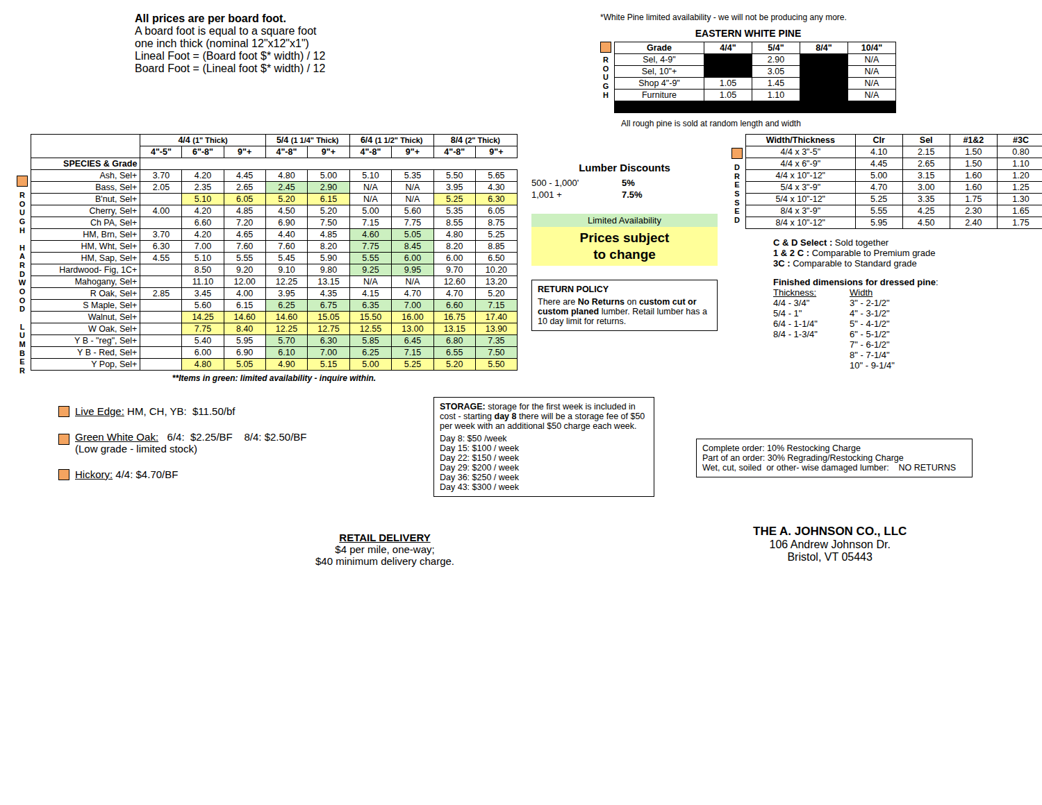All prices are per board foot.
A board foot is equal to a square foot
one inch thick (nominal 12"x12"x1")
Lineal Foot = (Board foot $* width) / 12
Board Foot = (Lineal foot $* width) / 12
*White Pine limited availability - we will not be producing any more.
EASTERN WHITE PINE
R
O
U
G
H
| Grade | 4/4" | 5/4" | 8/4" | 10/4" |
| --- | --- | --- | --- | --- |
| Sel, 4-9" | | 2.90 | 3.60 | N/A |
| Sel, 10"+ | | 3.05 | 3.75 | N/A |
| Shop 4"-9" | 1.05 | 1.45 | 1.75 | N/A |
| Furniture | 1.05 | 1.10 | 1.25 | N/A |
| Common 14"+ | 1.80 | S2S 15/16" | 2.10 |
All rough pine is sold at random length and width
R
O
U
G
H
H
A
R
D
W
O
O
D
L
U
M
B
E
R
| | 4/4 (1" Thick) | 5/4 (1 1/4" Thick) | 6/4 (1 1/2" Thick) | 8/4 (2" Thick) |
| --- | --- | --- | --- | --- |
| 4"-5" | 6"-8" | 9"+ | 4"-8" | 9"+ | 4"-8" | 9"+ | 4"-8" | 9"+ |
| SPECIES & Grade | |
| Ash, Sel+ | 3.70 | 4.20 | 4.45 | 4.80 | 5.00 | 5.10 | 5.35 | 5.50 | 5.65 |
| Bass, Sel+ | 2.05 | 2.35 | 2.65 | 2.45 | 2.90 | N/A | N/A | 3.95 | 4.30 |
| B'nut, Sel+ | | 5.10 | 6.05 | 5.20 | 6.15 | N/A | N/A | 5.25 | 6.30 |
| Cherry, Sel+ | 4.00 | 4.20 | 4.85 | 4.50 | 5.20 | 5.00 | 5.60 | 5.35 | 6.05 |
| Ch PA, Sel+ | | 6.60 | 7.20 | 6.90 | 7.50 | 7.15 | 7.75 | 8.55 | 8.75 |
| HM, Brn, Sel+ | 3.70 | 4.20 | 4.65 | 4.40 | 4.85 | 4.60 | 5.05 | 4.80 | 5.25 |
| HM, Wht, Sel+ | 6.30 | 7.00 | 7.60 | 7.60 | 8.20 | 7.75 | 8.45 | 8.20 | 8.85 |
| HM, Sap, Sel+ | 4.55 | 5.10 | 5.55 | 5.45 | 5.90 | 5.55 | 6.00 | 6.00 | 6.50 |
| Hardwood- Fig, 1C+ | | 8.50 | 9.20 | 9.10 | 9.80 | 9.25 | 9.95 | 9.70 | 10.20 |
| Mahogany, Sel+ | | 11.10 | 12.00 | 12.25 | 13.15 | N/A | N/A | 12.60 | 13.20 |
| R Oak, Sel+ | 2.85 | 3.45 | 4.00 | 3.95 | 4.35 | 4.15 | 4.70 | 4.70 | 5.20 |
| S Maple, Sel+ | | 5.60 | 6.15 | 6.25 | 6.75 | 6.35 | 7.00 | 6.60 | 7.15 |
| Walnut, Sel+ | | 14.25 | 14.60 | 14.60 | 15.05 | 15.50 | 16.00 | 16.75 | 17.40 |
| W Oak, Sel+ | | 7.75 | 8.40 | 12.25 | 12.75 | 12.55 | 13.00 | 13.15 | 13.90 |
| Y B - "reg", Sel+ | | 5.40 | 5.95 | 5.70 | 6.30 | 5.85 | 6.45 | 6.80 | 7.35 |
| Y B - Red, Sel+ | | 6.00 | 6.90 | 6.10 | 7.00 | 6.25 | 7.15 | 6.55 | 7.50 |
| Y Pop, Sel+ | | 4.80 | 5.05 | 4.90 | 5.15 | 5.00 | 5.25 | 5.20 | 5.50 |
**Items in green: limited availability - inquire within.
Lumber Discounts
500 - 1,000'
5%
1,001 +
7.5%
Limited Availability
Prices subject
to change
RETURN POLICY
There are No Returns on custom cut or custom planed lumber. Retail lumber has a 10 day limit for returns.
D
R
E
S
S
E
D
| Width/Thickness | Clr | Sel | #1&2 | #3C |
| --- | --- | --- | --- | --- |
| 4/4 x 3"-5" | 4.10 | 2.15 | 1.50 | 0.80 |
| 4/4 x 6"-9" | 4.45 | 2.65 | 1.50 | 1.10 |
| 4/4 x 10"-12" | 5.00 | 3.15 | 1.60 | 1.20 |
| 5/4 x 3"-9" | 4.70 | 3.00 | 1.60 | 1.25 |
| 5/4 x 10"-12" | 5.25 | 3.35 | 1.75 | 1.30 |
| 8/4 x 3"-9" | 5.55 | 4.25 | 2.30 | 1.65 |
| 8/4 x 10"-12" | 5.95 | 4.50 | 2.40 | 1.75 |
C & D Select : Sold together
1 & 2 C : Comparable to Premium grade
3C : Comparable to Standard grade
Finished dimensions for dressed pine:
Thickness:
4/4 - 3/4"
5/4 - 1"
6/4 - 1-1/4"
8/4 - 1-3/4"
Width
3" - 2-1/2"
4" - 3-1/2"
5" - 4-1/2"
6" - 5-1/2"
7" - 6-1/2"
8" - 7-1/4"
10" - 9-1/4"
Live Edge: HM, CH, YB: $11.50/bf
Green White Oak: 6/4: $2.25/BF 8/4: $2.50/BF
(Low grade - limited stock)
Hickory: 4/4: $4.70/BF
STORAGE: storage for the first week is included in cost - starting day 8 there will be a storage fee of $50 per week with an additional $50 charge each week.
Day 8: $50 /week
Day 15: $100 / week
Day 22: $150 / week
Day 29: $200 / week
Day 36: $250 / week
Day 43: $300 / week
Complete order: 10% Restocking Charge
Part of an order: 30% Regrading/Restocking Charge
Wet, cut, soiled or other- wise damaged lumber: NO RETURNS
RETAIL DELIVERY
$4 per mile, one-way;
$40 minimum delivery charge.
THE A. JOHNSON CO., LLC
106 Andrew Johnson Dr.
Bristol, VT 05443